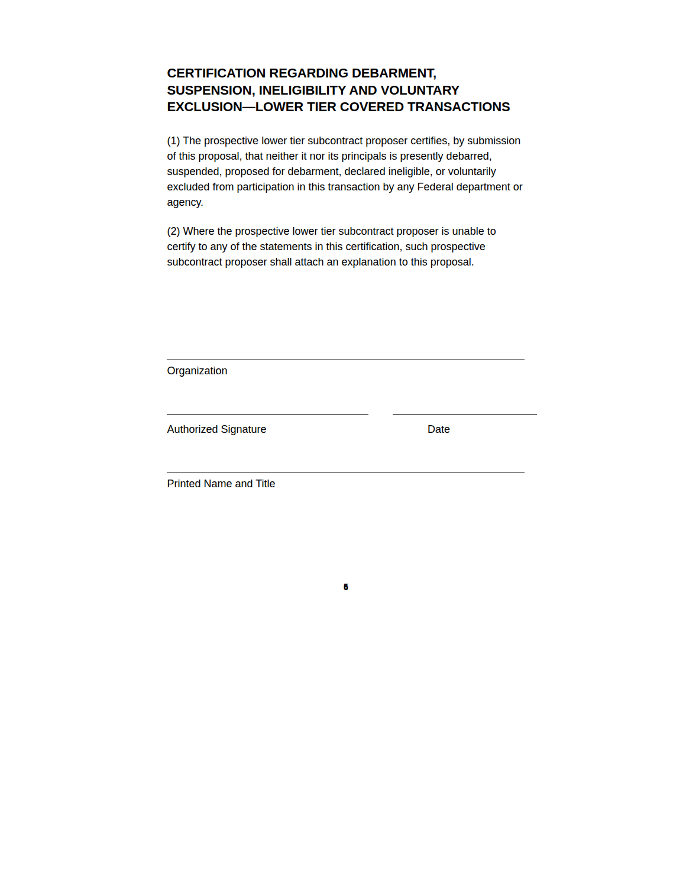CERTIFICATION REGARDING DEBARMENT,
SUSPENSION, INELIGIBILITY AND VOLUNTARY
EXCLUSION—LOWER TIER COVERED TRANSACTIONS
(1) The prospective lower tier subcontract proposer certifies, by submission of this proposal, that neither it nor its principals is presently debarred, suspended, proposed for debarment, declared ineligible, or voluntarily excluded from participation in this transaction by any Federal department or agency.
(2) Where the prospective lower tier subcontract proposer is unable to certify to any of the statements in this certification, such prospective subcontract proposer shall attach an explanation to this proposal.
Organization
Authorized Signature
Date
Printed Name and Title
6 5